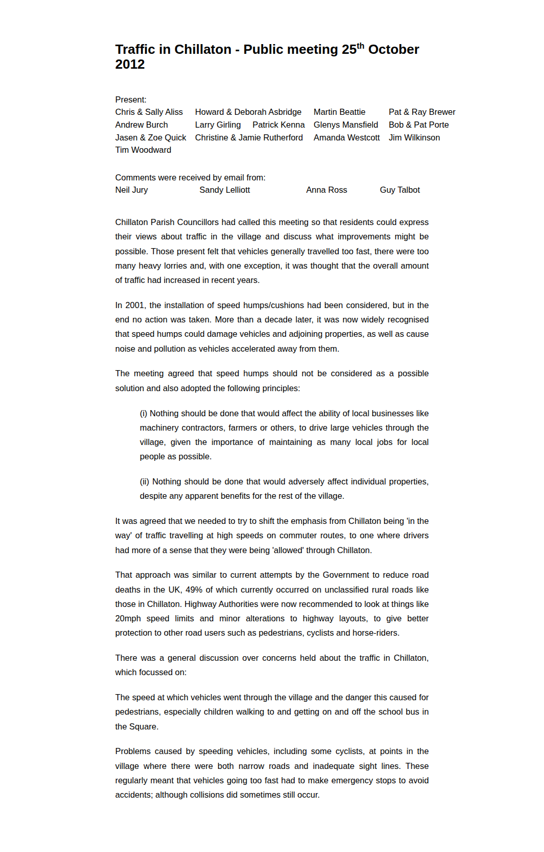Traffic in Chillaton - Public meeting 25th October 2012
Present:
| Chris & Sally Aliss | Howard & Deborah Asbridge | Martin Beattie | Pat & Ray Brewer |
| Andrew Burch | Larry Girling Patrick Kenna | Glenys Mansfield | Bob & Pat Porte |
| Jasen & Zoe Quick | Christine & Jamie Rutherford | Amanda Westcott | Jim Wilkinson |
| Tim Woodward | | | |
Comments were received by email from:
| Neil Jury | Sandy Lelliott | Anna Ross | Guy Talbot |
Chillaton Parish Councillors had called this meeting so that residents could express their views about traffic in the village and discuss what improvements might be possible. Those present felt that vehicles generally travelled too fast, there were too many heavy lorries and, with one exception, it was thought that the overall amount of traffic had increased in recent years.
In 2001, the installation of speed humps/cushions had been considered, but in the end no action was taken. More than a decade later, it was now widely recognised that speed humps could damage vehicles and adjoining properties, as well as cause noise and pollution as vehicles accelerated away from them.
The meeting agreed that speed humps should not be considered as a possible solution and also adopted the following principles:
(i) Nothing should be done that would affect the ability of local businesses like machinery contractors, farmers or others, to drive large vehicles through the village, given the importance of maintaining as many local jobs for local people as possible.
(ii) Nothing should be done that would adversely affect individual properties, despite any apparent benefits for the rest of the village.
It was agreed that we needed to try to shift the emphasis from Chillaton being 'in the way' of traffic travelling at high speeds on commuter routes, to one where drivers had more of a sense that they were being 'allowed' through Chillaton.
That approach was similar to current attempts by the Government to reduce road deaths in the UK, 49% of which currently occurred on unclassified rural roads like those in Chillaton. Highway Authorities were now recommended to look at things like 20mph speed limits and minor alterations to highway layouts, to give better protection to other road users such as pedestrians, cyclists and horse-riders.
There was a general discussion over concerns held about the traffic in Chillaton, which focussed on:
The speed at which vehicles went through the village and the danger this caused for pedestrians, especially children walking to and getting on and off the school bus in the Square.
Problems caused by speeding vehicles, including some cyclists, at points in the village where there were both narrow roads and inadequate sight lines. These regularly meant that vehicles going too fast had to make emergency stops to avoid accidents; although collisions did sometimes still occur.